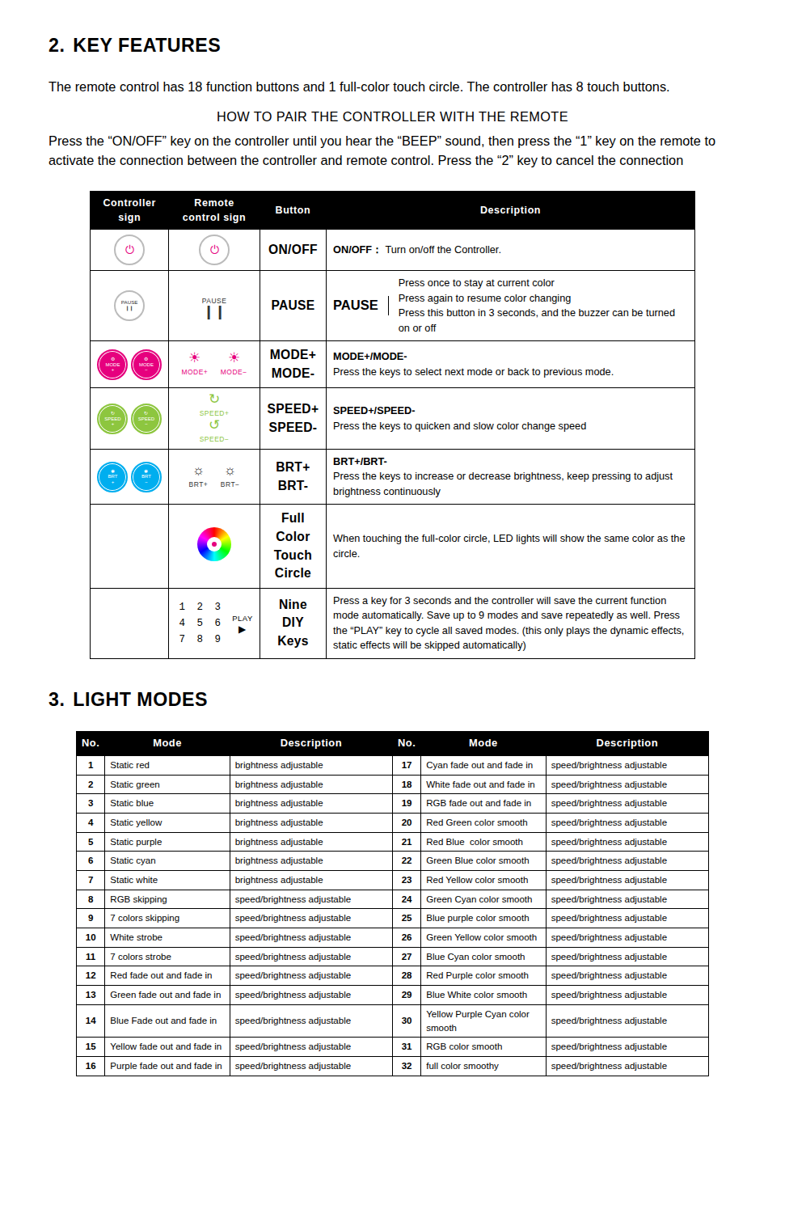2. KEY FEATURES
The remote control has 18 function buttons and 1 full-color touch circle. The controller has 8 touch buttons.
HOW TO PAIR THE CONTROLLER WITH THE REMOTE
Press the “ON/OFF” key on the controller until you hear the “BEEP” sound, then press the “1” key on the remote to activate the connection between the controller and remote control. Press the “2” key to cancel the connection
| Controller sign | Remote control sign | Button | Description |
| --- | --- | --- | --- |
| ⏻ | ⏻ | ON/OFF | ON/OFF： Turn on/off the Controller. |
| PAUSE ❙❙ | PAUSE ❙❙ | PAUSE | PAUSE Press once to stay at current color Press again to resume color changing Press this button in 3 seconds, and the buzzer can be turned on or off |
| ⚙ MODE + ⚙ MODE − | ☀ MODE+ ☀ MODE− | MODE+ MODE- | MODE+/MODE- Press the keys to select next mode or back to previous mode. |
| ↻ SPEED + ↻ SPEED − | ↻ SPEED+ ↺ SPEED− | SPEED+ SPEED- | SPEED+/SPEED- Press the keys to quicken and slow color change speed |
| ✱ BRT + ✱ BRT − | ☼ BRT+ ☼ BRT− | BRT+ BRT- | BRT+/BRT- Press the keys to increase or decrease brightness, keep pressing to adjust brightness continuously |
| | | Full Color Touch Circle | When touching the full-color circle, LED lights will show the same color as the circle. |
| | 1 2 3 4 5 6 7 8 9 PLAY ▶ | Nine DIY Keys | Press a key for 3 seconds and the controller will save the current function mode automatically. Save up to 9 modes and save repeatedly as well. Press the “PLAY” key to cycle all saved modes. (this only plays the dynamic effects, static effects will be skipped automatically) |
3. LIGHT MODES
| No. | Mode | Description | No. | Mode | Description |
| --- | --- | --- | --- | --- | --- |
| 1 | Static red | brightness adjustable | 17 | Cyan fade out and fade in | speed/brightness adjustable |
| 2 | Static green | brightness adjustable | 18 | White fade out and fade in | speed/brightness adjustable |
| 3 | Static blue | brightness adjustable | 19 | RGB fade out and fade in | speed/brightness adjustable |
| 4 | Static yellow | brightness adjustable | 20 | Red Green color smooth | speed/brightness adjustable |
| 5 | Static purple | brightness adjustable | 21 | Red Blue color smooth | speed/brightness adjustable |
| 6 | Static cyan | brightness adjustable | 22 | Green Blue color smooth | speed/brightness adjustable |
| 7 | Static white | brightness adjustable | 23 | Red Yellow color smooth | speed/brightness adjustable |
| 8 | RGB skipping | speed/brightness adjustable | 24 | Green Cyan color smooth | speed/brightness adjustable |
| 9 | 7 colors skipping | speed/brightness adjustable | 25 | Blue purple color smooth | speed/brightness adjustable |
| 10 | White strobe | speed/brightness adjustable | 26 | Green Yellow color smooth | speed/brightness adjustable |
| 11 | 7 colors strobe | speed/brightness adjustable | 27 | Blue Cyan color smooth | speed/brightness adjustable |
| 12 | Red fade out and fade in | speed/brightness adjustable | 28 | Red Purple color smooth | speed/brightness adjustable |
| 13 | Green fade out and fade in | speed/brightness adjustable | 29 | Blue White color smooth | speed/brightness adjustable |
| 14 | Blue Fade out and fade in | speed/brightness adjustable | 30 | Yellow Purple Cyan color smooth | speed/brightness adjustable |
| 15 | Yellow fade out and fade in | speed/brightness adjustable | 31 | RGB color smooth | speed/brightness adjustable |
| 16 | Purple fade out and fade in | speed/brightness adjustable | 32 | full color smoothy | speed/brightness adjustable |